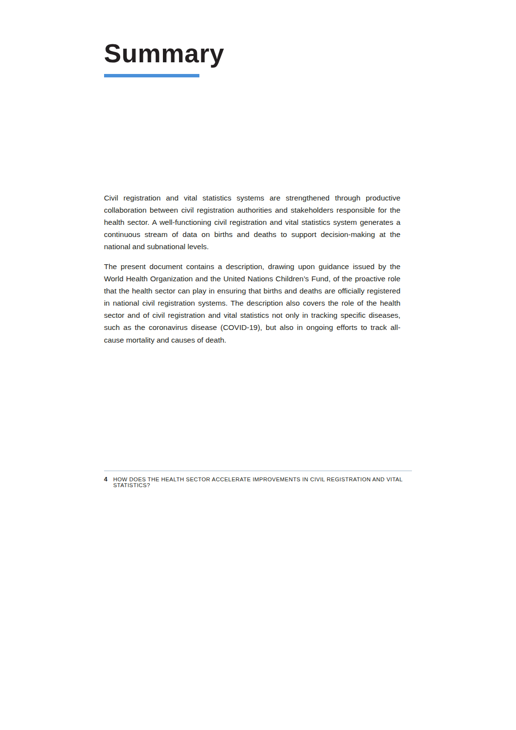Summary
Civil registration and vital statistics systems are strengthened through productive collaboration between civil registration authorities and stakeholders responsible for the health sector. A well-functioning civil registration and vital statistics system generates a continuous stream of data on births and deaths to support decision-making at the national and subnational levels.
The present document contains a description, drawing upon guidance issued by the World Health Organization and the United Nations Children’s Fund, of the proactive role that the health sector can play in ensuring that births and deaths are officially registered in national civil registration systems. The description also covers the role of the health sector and of civil registration and vital statistics not only in tracking specific diseases, such as the coronavirus disease (COVID-19), but also in ongoing efforts to track all-cause mortality and causes of death.
4 How does the health sector accelerate improvements in civil registration and vital statistics?